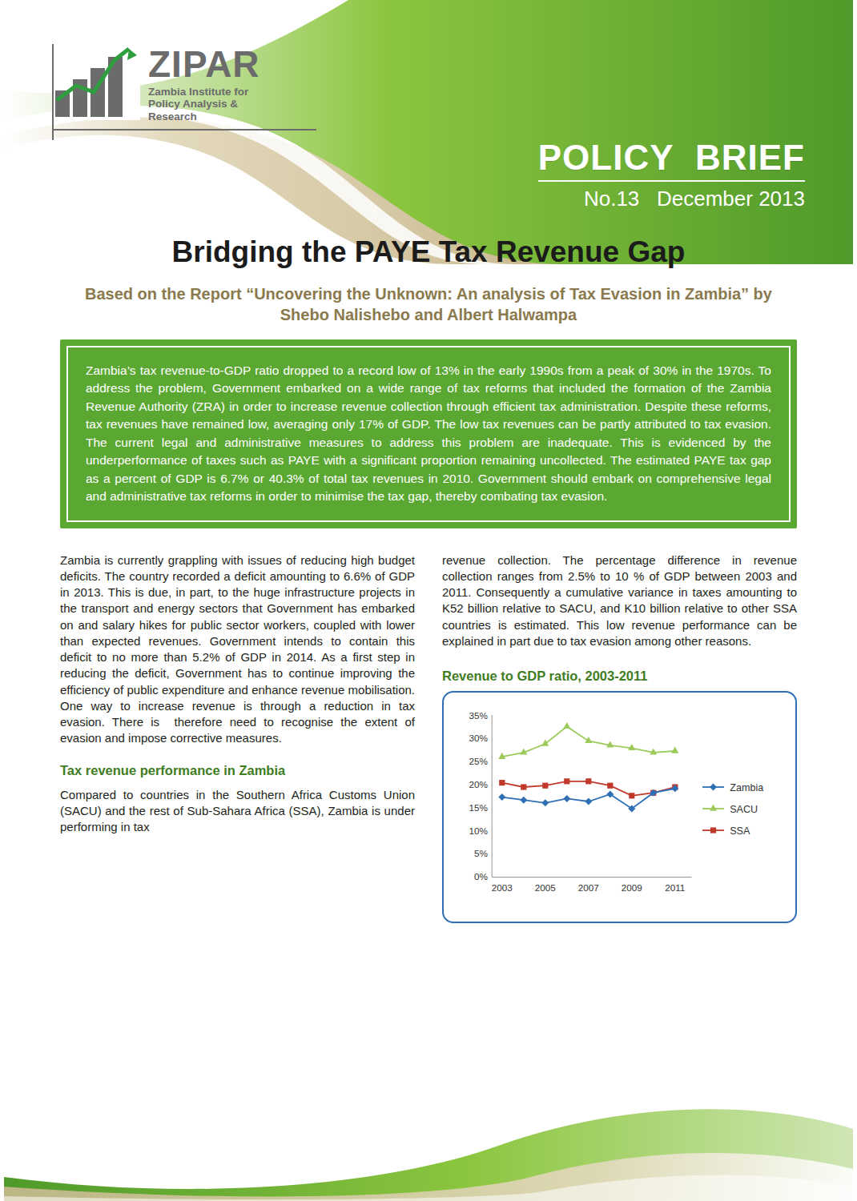ZIPAR
Zambia Institute for
Policy Analysis &
Research
POLICY BRIEF
No.13 December 2013
Bridging the PAYE Tax Revenue Gap
Based on the Report “Uncovering the Unknown: An analysis of Tax Evasion in Zambia” by Shebo Nalishebo and Albert Halwampa
Zambia’s tax revenue-to-GDP ratio dropped to a record low of 13% in the early 1990s from a peak of 30% in the 1970s. To address the problem, Government embarked on a wide range of tax reforms that included the formation of the Zambia Revenue Authority (ZRA) in order to increase revenue collection through efficient tax administration. Despite these reforms, tax revenues have remained low, averaging only 17% of GDP. The low tax revenues can be partly attributed to tax evasion. The current legal and administrative measures to address this problem are inadequate. This is evidenced by the underperformance of taxes such as PAYE with a significant proportion remaining uncollected. The estimated PAYE tax gap as a percent of GDP is 6.7% or 40.3% of total tax revenues in 2010. Government should embark on comprehensive legal and administrative tax reforms in order to minimise the tax gap, thereby combating tax evasion.
Zambia is currently grappling with issues of reducing high budget deficits. The country recorded a deficit amounting to 6.6% of GDP in 2013. This is due, in part, to the huge infrastructure projects in the transport and energy sectors that Government has embarked on and salary hikes for public sector workers, coupled with lower than expected revenues. Government intends to contain this deficit to no more than 5.2% of GDP in 2014. As a first step in reducing the deficit, Government has to continue improving the efficiency of public expenditure and enhance revenue mobilisation. One way to increase revenue is through a reduction in tax evasion. There is therefore need to recognise the extent of evasion and impose corrective measures.
Tax revenue performance in Zambia
Compared to countries in the Southern Africa Customs Union (SACU) and the rest of Sub-Sahara Africa (SSA), Zambia is under performing in tax
revenue collection. The percentage difference in revenue collection ranges from 2.5% to 10 % of GDP between 2003 and 2011. Consequently a cumulative variance in taxes amounting to K52 billion relative to SACU, and K10 billion relative to other SSA countries is estimated. This low revenue performance can be explained in part due to tax evasion among other reasons.
Revenue to GDP ratio, 2003-2011
35% 30% 25% 20% 15% 10% 5% 0% 2003 2005 2007 2009 2011 Zambia SACU SSA